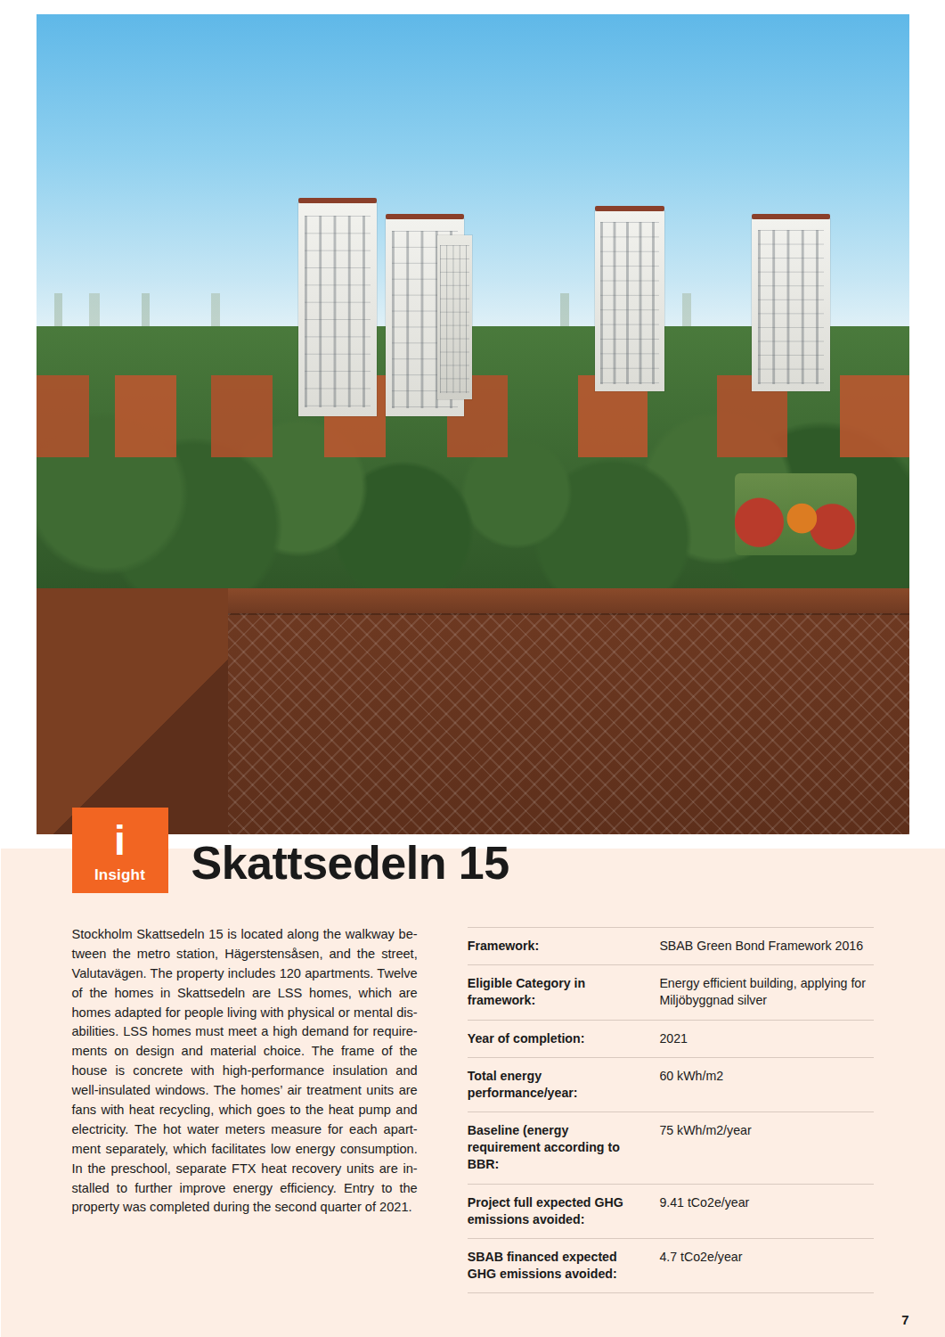i Insight
Skattsedeln 15
Stockholm Skattsedeln 15 is located along the walkway between the metro station, Hägerstensåsen, and the street, Valutavägen. The property includes 120 apartments. Twelve of the homes in Skattsedeln are LSS homes, which are homes adapted for people living with physical or mental disabilities. LSS homes must meet a high demand for requirements on design and material choice. The frame of the house is concrete with high-performance insulation and well-insulated windows. The homes’ air treatment units are fans with heat recycling, which goes to the heat pump and electricity. The hot water meters measure for each apartment separately, which facilitates low energy consumption. In the preschool, separate FTX heat recovery units are installed to further improve energy efficiency. Entry to the property was completed during the second quarter of 2021.
| Framework: | SBAB Green Bond Framework 2016 |
| Eligible Category in framework: | Energy efficient building, applying for Miljöbyggnad silver |
| Year of completion: | 2021 |
| Total energy performance/year: | 60 kWh/m2 |
| Baseline (energy requirement according to BBR: | 75 kWh/m2/year |
| Project full expected GHG emissions avoided: | 9.41 tCo2e/year |
| SBAB financed expected GHG emissions avoided: | 4.7 tCo2e/year |
7